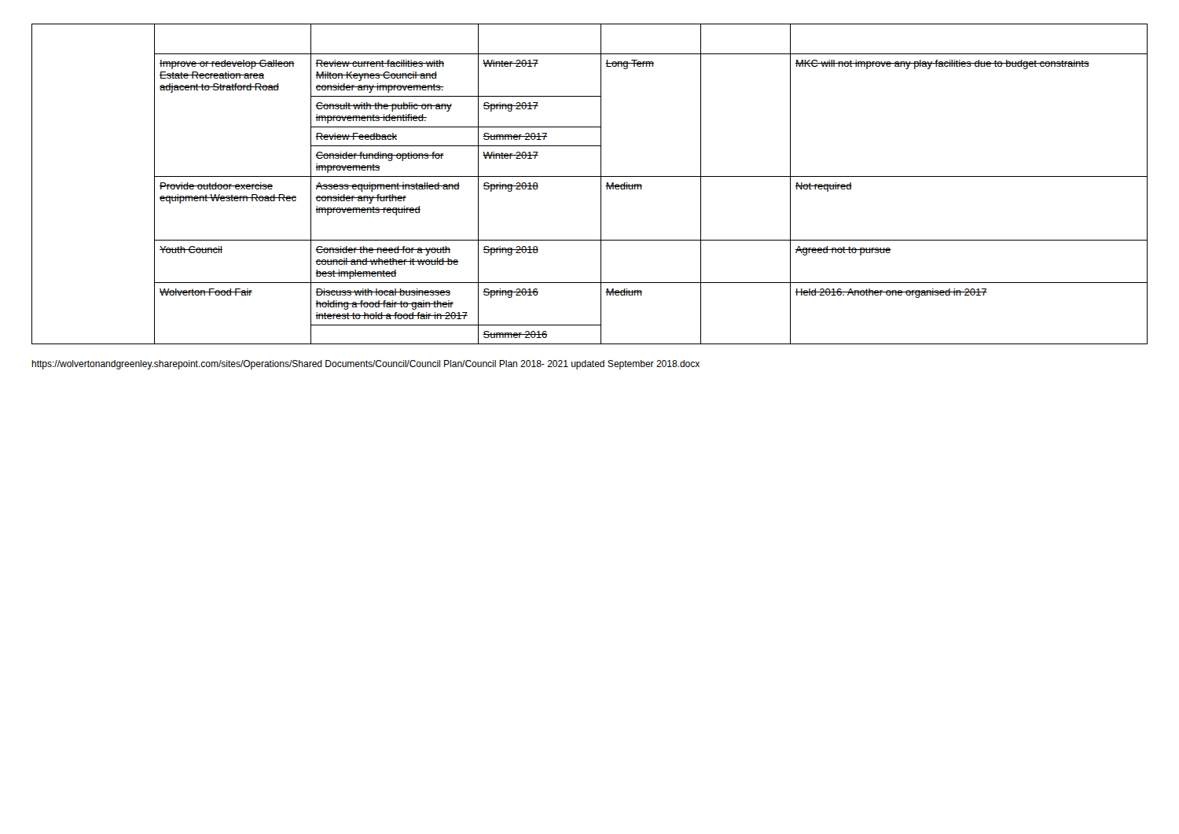| Improve or redevelop Galleon Estate Recreation area adjacent to Stratford Road | Review current facilities with Milton Keynes Council and consider any improvements. | Winter 2017 | Long Term | | MKC will not improve any play facilities due to budget constraints |
| Consult with the public on any improvements identified. | Spring 2017 |
| Review Feedback | Summer 2017 |
| Consider funding options for improvements | Winter 2017 |
| Provide outdoor exercise equipment Western Road Rec | Assess equipment installed and consider any further improvements required | Spring 2018 | Medium | | Not required |
| Youth Council | Consider the need for a youth council and whether it would be best implemented | Spring 2018 | | | Agreed not to pursue |
| Wolverton Food Fair | Discuss with local businesses holding a food fair to gain their interest to hold a food fair in 2017 | Spring 2016 | Medium | | Held 2016. Another one organised in 2017 |
| | Summer 2016 |
https://wolvertonandgreenley.sharepoint.com/sites/Operations/Shared Documents/Council/Council Plan/Council Plan 2018- 2021 updated September 2018.docx